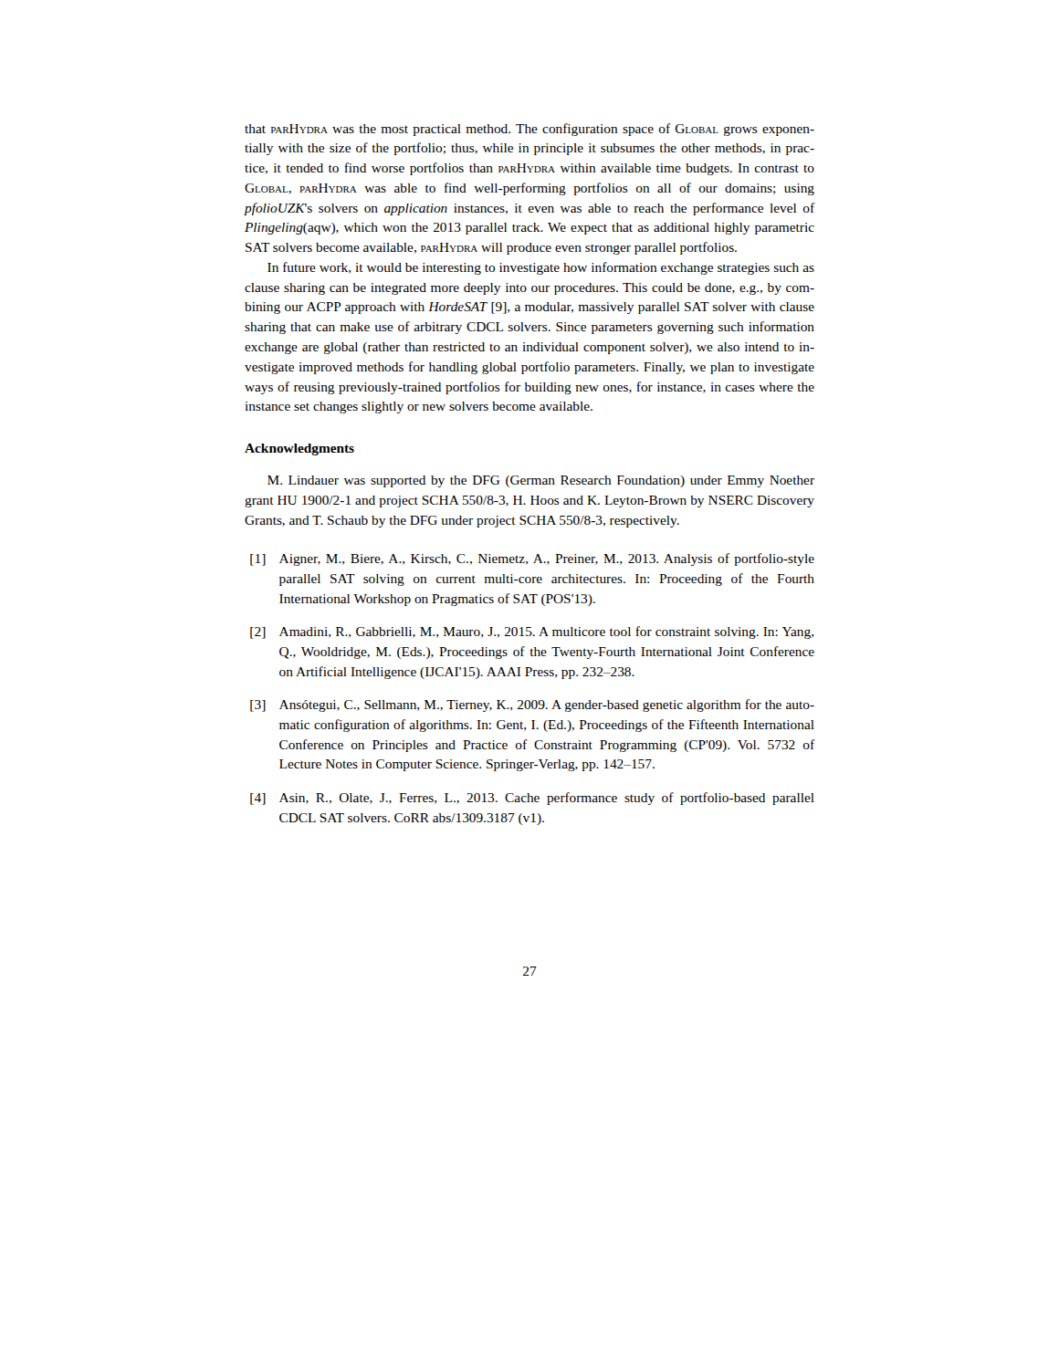that parHydra was the most practical method. The configuration space of Global grows exponentially with the size of the portfolio; thus, while in principle it subsumes the other methods, in practice, it tended to find worse portfolios than parHydra within available time budgets. In contrast to Global, parHydra was able to find well-performing portfolios on all of our domains; using pfolioUZK's solvers on application instances, it even was able to reach the performance level of Plingeling(aqw), which won the 2013 parallel track. We expect that as additional highly parametric SAT solvers become available, parHydra will produce even stronger parallel portfolios.
In future work, it would be interesting to investigate how information exchange strategies such as clause sharing can be integrated more deeply into our procedures. This could be done, e.g., by combining our ACPP approach with HordeSAT [9], a modular, massively parallel SAT solver with clause sharing that can make use of arbitrary CDCL solvers. Since parameters governing such information exchange are global (rather than restricted to an individual component solver), we also intend to investigate improved methods for handling global portfolio parameters. Finally, we plan to investigate ways of reusing previously-trained portfolios for building new ones, for instance, in cases where the instance set changes slightly or new solvers become available.
Acknowledgments
M. Lindauer was supported by the DFG (German Research Foundation) under Emmy Noether grant HU 1900/2-1 and project SCHA 550/8-3, H. Hoos and K. Leyton-Brown by NSERC Discovery Grants, and T. Schaub by the DFG under project SCHA 550/8-3, respectively.
[1]
Aigner, M., Biere, A., Kirsch, C., Niemetz, A., Preiner, M., 2013. Analysis of portfolio-style parallel SAT solving on current multi-core architectures. In: Proceeding of the Fourth International Workshop on Pragmatics of SAT (POS'13).
[2]
Amadini, R., Gabbrielli, M., Mauro, J., 2015. A multicore tool for constraint solving. In: Yang, Q., Wooldridge, M. (Eds.), Proceedings of the Twenty-Fourth International Joint Conference on Artificial Intelligence (IJCAI'15). AAAI Press, pp. 232–238.
[3]
Ansótegui, C., Sellmann, M., Tierney, K., 2009. A gender-based genetic algorithm for the automatic configuration of algorithms. In: Gent, I. (Ed.), Proceedings of the Fifteenth International Conference on Principles and Practice of Constraint Programming (CP'09). Vol. 5732 of Lecture Notes in Computer Science. Springer-Verlag, pp. 142–157.
[4]
Asin, R., Olate, J., Ferres, L., 2013. Cache performance study of portfolio-based parallel CDCL SAT solvers. CoRR abs/1309.3187 (v1).
27